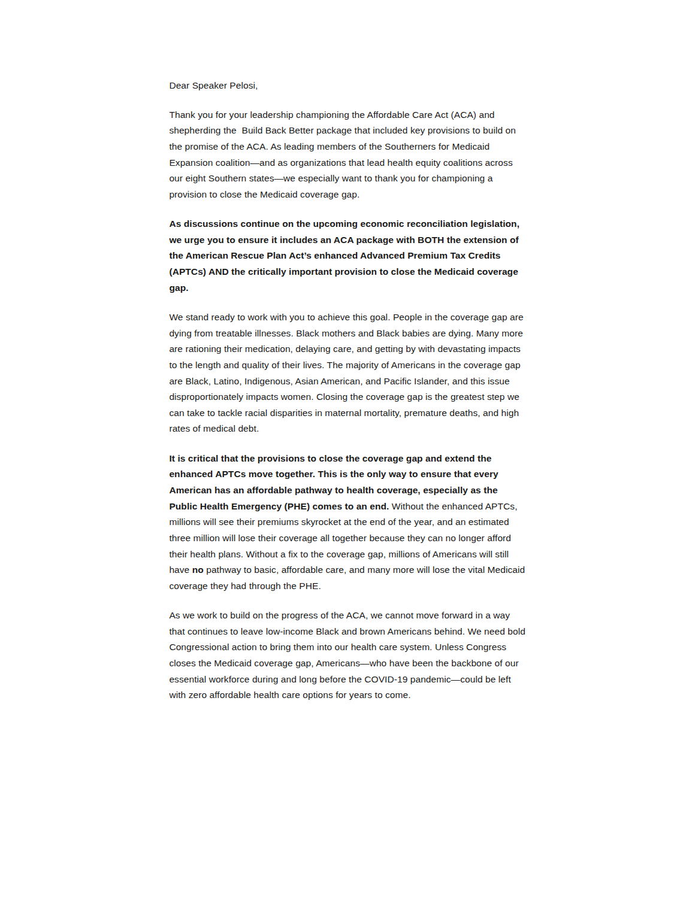Dear Speaker Pelosi,
Thank you for your leadership championing the Affordable Care Act (ACA) and shepherding the Build Back Better package that included key provisions to build on the promise of the ACA. As leading members of the Southerners for Medicaid Expansion coalition—and as organizations that lead health equity coalitions across our eight Southern states—we especially want to thank you for championing a provision to close the Medicaid coverage gap.
As discussions continue on the upcoming economic reconciliation legislation, we urge you to ensure it includes an ACA package with BOTH the extension of the American Rescue Plan Act’s enhanced Advanced Premium Tax Credits (APTCs) AND the critically important provision to close the Medicaid coverage gap.
We stand ready to work with you to achieve this goal. People in the coverage gap are dying from treatable illnesses. Black mothers and Black babies are dying. Many more are rationing their medication, delaying care, and getting by with devastating impacts to the length and quality of their lives. The majority of Americans in the coverage gap are Black, Latino, Indigenous, Asian American, and Pacific Islander, and this issue disproportionately impacts women. Closing the coverage gap is the greatest step we can take to tackle racial disparities in maternal mortality, premature deaths, and high rates of medical debt.
It is critical that the provisions to close the coverage gap and extend the enhanced APTCs move together. This is the only way to ensure that every American has an affordable pathway to health coverage, especially as the Public Health Emergency (PHE) comes to an end. Without the enhanced APTCs, millions will see their premiums skyrocket at the end of the year, and an estimated three million will lose their coverage all together because they can no longer afford their health plans. Without a fix to the coverage gap, millions of Americans will still have no pathway to basic, affordable care, and many more will lose the vital Medicaid coverage they had through the PHE.
As we work to build on the progress of the ACA, we cannot move forward in a way that continues to leave low-income Black and brown Americans behind. We need bold Congressional action to bring them into our health care system. Unless Congress closes the Medicaid coverage gap, Americans—who have been the backbone of our essential workforce during and long before the COVID-19 pandemic—could be left with zero affordable health care options for years to come.